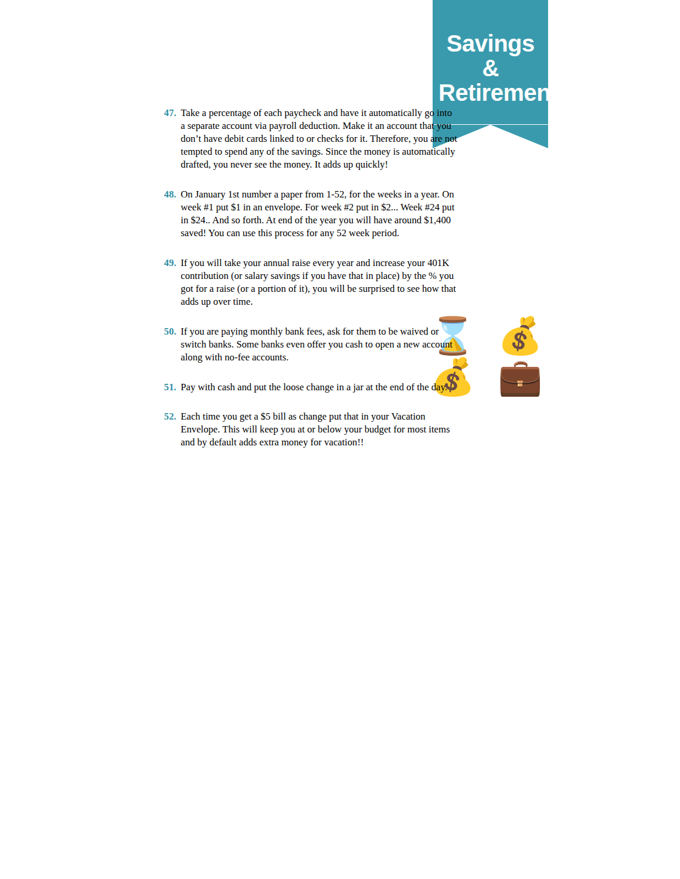Savings &
Retirement
⌛ 💰
💰 💼
47. Take a percentage of each paycheck and have it automatically go into a separate account via payroll deduction. Make it an account that you don’t have debit cards linked to or checks for it. Therefore, you are not tempted to spend any of the savings. Since the money is automatically drafted, you never see the money. It adds up quickly!
48. On January 1st number a paper from 1-52, for the weeks in a year. On week #1 put $1 in an envelope. For week #2 put in $2... Week #24 put in $24.. And so forth. At end of the year you will have around $1,400 saved! You can use this process for any 52 week period.
49. If you will take your annual raise every year and increase your 401K contribution (or salary savings if you have that in place) by the % you got for a raise (or a portion of it), you will be surprised to see how that adds up over time.
50. If you are paying monthly bank fees, ask for them to be waived or switch banks. Some banks even offer you cash to open a new account along with no-fee accounts.
51. Pay with cash and put the loose change in a jar at the end of the day.
52. Each time you get a $5 bill as change put that in your Vacation Envelope. This will keep you at or below your budget for most items and by default adds extra money for vacation!!